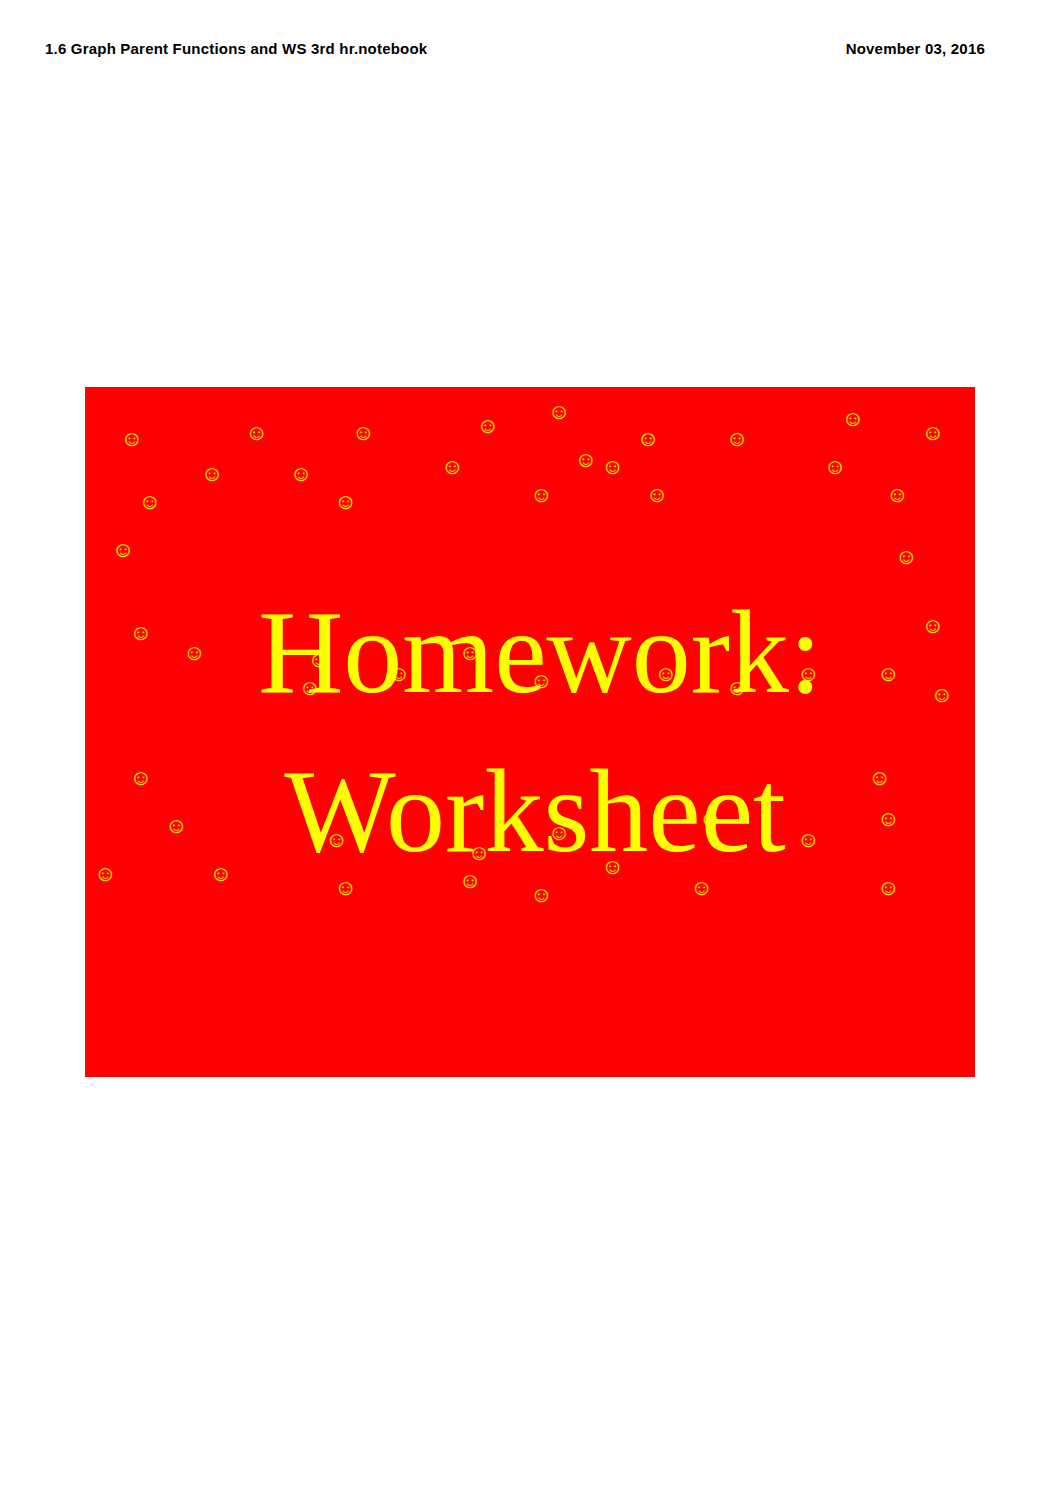1.6 Graph Parent Functions and WS 3rd hr.notebook
November 03, 2016
Homework: Worksheet